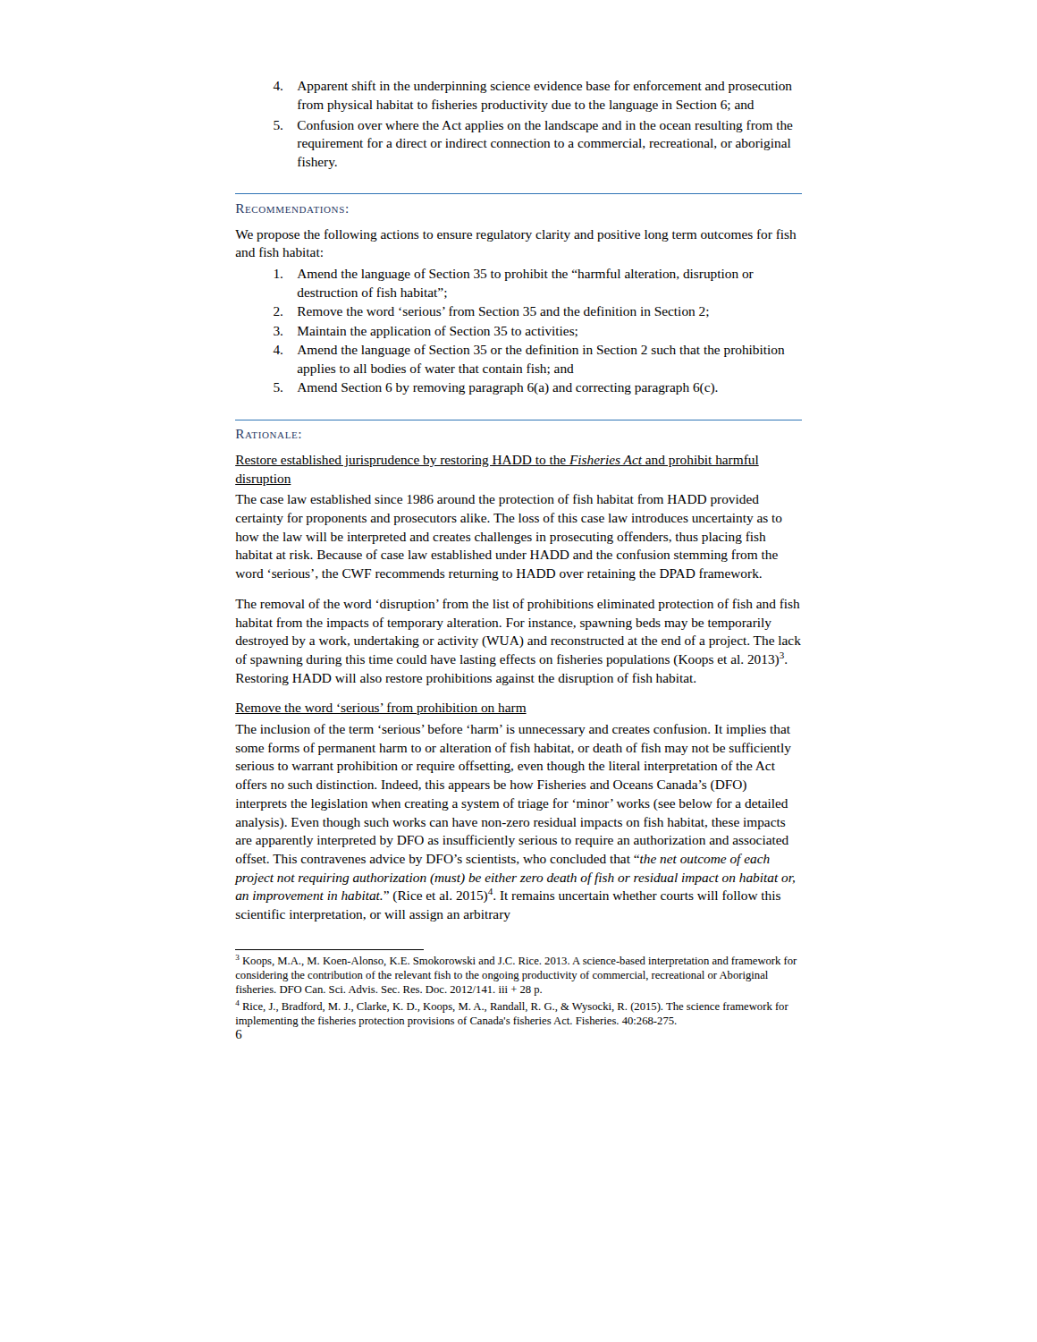Apparent shift in the underpinning science evidence base for enforcement and prosecution from physical habitat to fisheries productivity due to the language in Section 6; and
Confusion over where the Act applies on the landscape and in the ocean resulting from the requirement for a direct or indirect connection to a commercial, recreational, or aboriginal fishery.
Recommendations:
We propose the following actions to ensure regulatory clarity and positive long term outcomes for fish and fish habitat:
Amend the language of Section 35 to prohibit the “harmful alteration, disruption or destruction of fish habitat”;
Remove the word ‘serious’ from Section 35 and the definition in Section 2;
Maintain the application of Section 35 to activities;
Amend the language of Section 35 or the definition in Section 2 such that the prohibition applies to all bodies of water that contain fish; and
Amend Section 6 by removing paragraph 6(a) and correcting paragraph 6(c).
Rationale:
Restore established jurisprudence by restoring HADD to the Fisheries Act and prohibit harmful disruption
The case law established since 1986 around the protection of fish habitat from HADD provided certainty for proponents and prosecutors alike. The loss of this case law introduces uncertainty as to how the law will be interpreted and creates challenges in prosecuting offenders, thus placing fish habitat at risk. Because of case law established under HADD and the confusion stemming from the word ‘serious’, the CWF recommends returning to HADD over retaining the DPAD framework.
The removal of the word ‘disruption’ from the list of prohibitions eliminated protection of fish and fish habitat from the impacts of temporary alteration. For instance, spawning beds may be temporarily destroyed by a work, undertaking or activity (WUA) and reconstructed at the end of a project. The lack of spawning during this time could have lasting effects on fisheries populations (Koops et al. 2013)3. Restoring HADD will also restore prohibitions against the disruption of fish habitat.
Remove the word ‘serious’ from prohibition on harm
The inclusion of the term ‘serious’ before ‘harm’ is unnecessary and creates confusion. It implies that some forms of permanent harm to or alteration of fish habitat, or death of fish may not be sufficiently serious to warrant prohibition or require offsetting, even though the literal interpretation of the Act offers no such distinction. Indeed, this appears be how Fisheries and Oceans Canada’s (DFO) interprets the legislation when creating a system of triage for ‘minor’ works (see below for a detailed analysis). Even though such works can have non-zero residual impacts on fish habitat, these impacts are apparently interpreted by DFO as insufficiently serious to require an authorization and associated offset. This contravenes advice by DFO’s scientists, who concluded that “the net outcome of each project not requiring authorization (must) be either zero death of fish or residual impact on habitat or, an improvement in habitat.” (Rice et al. 2015)4. It remains uncertain whether courts will follow this scientific interpretation, or will assign an arbitrary
3 Koops, M.A., M. Koen-Alonso, K.E. Smokorowski and J.C. Rice. 2013. A science-based interpretation and framework for considering the contribution of the relevant fish to the ongoing productivity of commercial, recreational or Aboriginal fisheries. DFO Can. Sci. Advis. Sec. Res. Doc. 2012/141. iii + 28 p.
4 Rice, J., Bradford, M. J., Clarke, K. D., Koops, M. A., Randall, R. G., & Wysocki, R. (2015). The science framework for implementing the fisheries protection provisions of Canada's fisheries Act. Fisheries. 40:268-275.
6